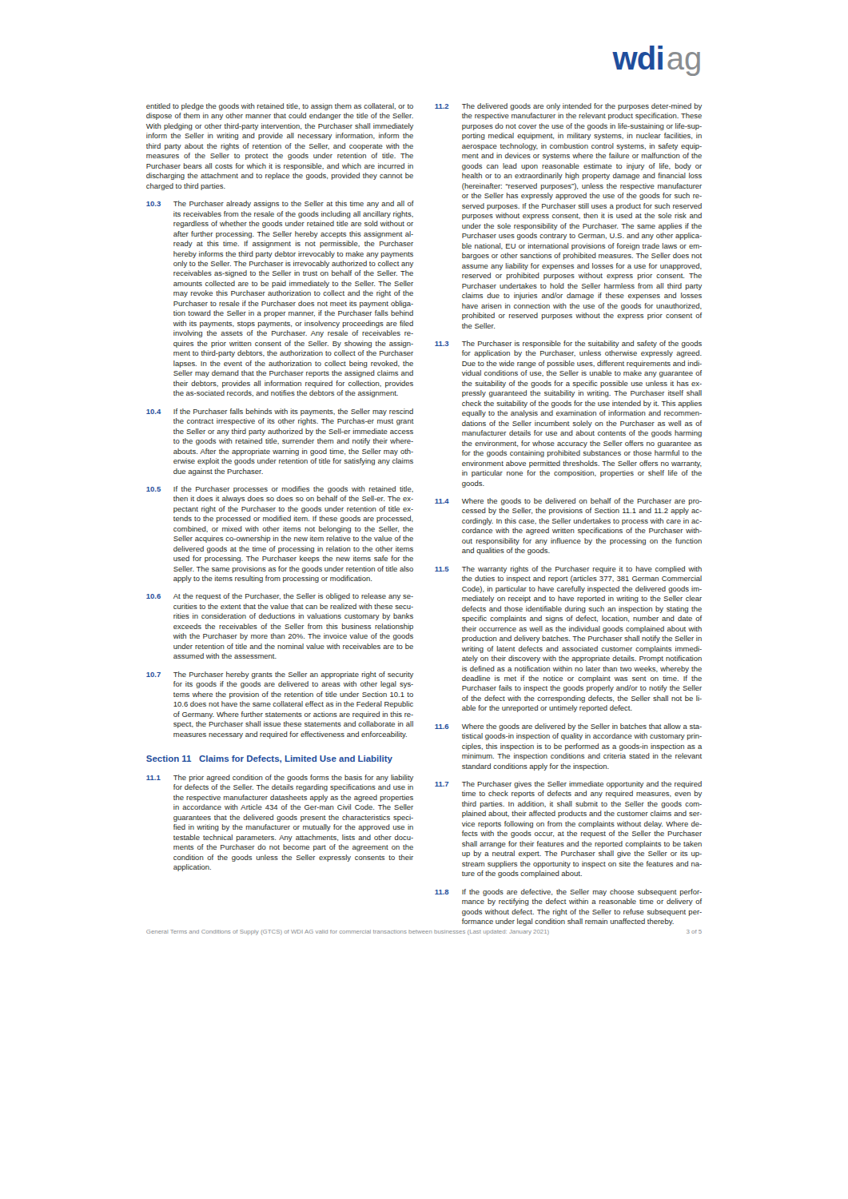wdi ag
entitled to pledge the goods with retained title, to assign them as collateral, or to dispose of them in any other manner that could endanger the title of the Seller. With pledging or other third-party intervention, the Purchaser shall immediately inform the Seller in writing and provide all necessary information, inform the third party about the rights of retention of the Seller, and cooperate with the measures of the Seller to protect the goods under retention of title. The Purchaser bears all costs for which it is responsible, and which are incurred in discharging the attachment and to replace the goods, provided they cannot be charged to third parties.
10.3
The Purchaser already assigns to the Seller at this time any and all of its receivables from the resale of the goods including all ancillary rights, regardless of whether the goods under retained title are sold without or after further processing. The Seller hereby accepts this assignment already at this time. If assignment is not permissible, the Purchaser hereby informs the third party debtor irrevocably to make any payments only to the Seller. The Purchaser is irrevocably authorized to collect any receivables as-signed to the Seller in trust on behalf of the Seller. The amounts collected are to be paid immediately to the Seller. The Seller may revoke this Purchaser authorization to collect and the right of the Purchaser to resale if the Purchaser does not meet its payment obligation toward the Seller in a proper manner, if the Purchaser falls behind with its payments, stops payments, or insolvency proceedings are filed involving the assets of the Purchaser. Any resale of receivables requires the prior written consent of the Seller. By showing the assignment to third-party debtors, the authorization to collect of the Purchaser lapses. In the event of the authorization to collect being revoked, the Seller may demand that the Purchaser reports the assigned claims and their debtors, provides all information required for collection, provides the as-sociated records, and notifies the debtors of the assignment.
10.4
If the Purchaser falls behinds with its payments, the Seller may rescind the contract irrespective of its other rights. The Purchas-er must grant the Seller or any third party authorized by the Sell-er immediate access to the goods with retained title, surrender them and notify their whereabouts. After the appropriate warning in good time, the Seller may otherwise exploit the goods under retention of title for satisfying any claims due against the Purchaser.
10.5
If the Purchaser processes or modifies the goods with retained title, then it does it always does so does so on behalf of the Sell-er. The expectant right of the Purchaser to the goods under retention of title extends to the processed or modified item. If these goods are processed, combined, or mixed with other items not belonging to the Seller, the Seller acquires co-ownership in the new item relative to the value of the delivered goods at the time of processing in relation to the other items used for processing. The Purchaser keeps the new items safe for the Seller. The same provisions as for the goods under retention of title also apply to the items resulting from processing or modification.
10.6
At the request of the Purchaser, the Seller is obliged to release any securities to the extent that the value that can be realized with these securities in consideration of deductions in valuations customary by banks exceeds the receivables of the Seller from this business relationship with the Purchaser by more than 20%. The invoice value of the goods under retention of title and the nominal value with receivables are to be assumed with the assessment.
10.7
The Purchaser hereby grants the Seller an appropriate right of security for its goods if the goods are delivered to areas with other legal systems where the provision of the retention of title under Section 10.1 to 10.6 does not have the same collateral effect as in the Federal Republic of Germany. Where further statements or actions are required in this respect, the Purchaser shall issue these statements and collaborate in all measures necessary and required for effectiveness and enforceability.
Section 11 Claims for Defects, Limited Use and Liability
11.1
The prior agreed condition of the goods forms the basis for any liability for defects of the Seller. The details regarding specifications and use in the respective manufacturer datasheets apply as the agreed properties in accordance with Article 434 of the Ger-man Civil Code. The Seller guarantees that the delivered goods present the characteristics specified in writing by the manufacturer or mutually for the approved use in testable technical parameters. Any attachments, lists and other documents of the Purchaser do not become part of the agreement on the condition of the goods unless the Seller expressly consents to their application.
11.2
The delivered goods are only intended for the purposes deter-mined by the respective manufacturer in the relevant product specification. These purposes do not cover the use of the goods in life-sustaining or life-supporting medical equipment, in military systems, in nuclear facilities, in aerospace technology, in combustion control systems, in safety equipment and in devices or systems where the failure or malfunction of the goods can lead upon reasonable estimate to injury of life, body or health or to an extraordinarily high property damage and financial loss (hereinafter: “reserved purposes”), unless the respective manufacturer or the Seller has expressly approved the use of the goods for such reserved purposes. If the Purchaser still uses a product for such reserved purposes without express consent, then it is used at the sole risk and under the sole responsibility of the Purchaser. The same applies if the Purchaser uses goods contrary to German, U.S. and any other applicable national, EU or international provisions of foreign trade laws or embargoes or other sanctions of prohibited measures. The Seller does not assume any liability for expenses and losses for a use for unapproved, reserved or prohibited purposes without express prior consent. The Purchaser undertakes to hold the Seller harmless from all third party claims due to injuries and/or damage if these expenses and losses have arisen in connection with the use of the goods for unauthorized, prohibited or reserved purposes without the express prior consent of the Seller.
11.3
The Purchaser is responsible for the suitability and safety of the goods for application by the Purchaser, unless otherwise expressly agreed. Due to the wide range of possible uses, different requirements and individual conditions of use, the Seller is unable to make any guarantee of the suitability of the goods for a specific possible use unless it has expressly guaranteed the suitability in writing. The Purchaser itself shall check the suitability of the goods for the use intended by it. This applies equally to the analysis and examination of information and recommendations of the Seller incumbent solely on the Purchaser as well as of manufacturer details for use and about contents of the goods harming the environment, for whose accuracy the Seller offers no guarantee as for the goods containing prohibited substances or those harmful to the environment above permitted thresholds. The Seller offers no warranty, in particular none for the composition, properties or shelf life of the goods.
11.4
Where the goods to be delivered on behalf of the Purchaser are processed by the Seller, the provisions of Section 11.1 and 11.2 apply accordingly. In this case, the Seller undertakes to process with care in accordance with the agreed written specifications of the Purchaser without responsibility for any influence by the processing on the function and qualities of the goods.
11.5
The warranty rights of the Purchaser require it to have complied with the duties to inspect and report (articles 377, 381 German Commercial Code), in particular to have carefully inspected the delivered goods immediately on receipt and to have reported in writing to the Seller clear defects and those identifiable during such an inspection by stating the specific complaints and signs of defect, location, number and date of their occurrence as well as the individual goods complained about with production and delivery batches. The Purchaser shall notify the Seller in writing of latent defects and associated customer complaints immediately on their discovery with the appropriate details. Prompt notification is defined as a notification within no later than two weeks, whereby the deadline is met if the notice or complaint was sent on time. If the Purchaser fails to inspect the goods properly and/or to notify the Seller of the defect with the corresponding defects, the Seller shall not be liable for the unreported or untimely reported defect.
11.6
Where the goods are delivered by the Seller in batches that allow a statistical goods-in inspection of quality in accordance with customary principles, this inspection is to be performed as a goods-in inspection as a minimum. The inspection conditions and criteria stated in the relevant standard conditions apply for the inspection.
11.7
The Purchaser gives the Seller immediate opportunity and the required time to check reports of defects and any required measures, even by third parties. In addition, it shall submit to the Seller the goods complained about, their affected products and the customer claims and service reports following on from the complaints without delay. Where defects with the goods occur, at the request of the Seller the Purchaser shall arrange for their features and the reported complaints to be taken up by a neutral expert. The Purchaser shall give the Seller or its upstream suppliers the opportunity to inspect on site the features and nature of the goods complained about.
11.8
If the goods are defective, the Seller may choose subsequent performance by rectifying the defect within a reasonable time or delivery of goods without defect. The right of the Seller to refuse subsequent performance under legal condition shall remain unaffected thereby.
General Terms and Conditions of Supply (GTCS) of WDI AG valid for commercial transactions between businesses (Last updated: January 2021) 3 of 5